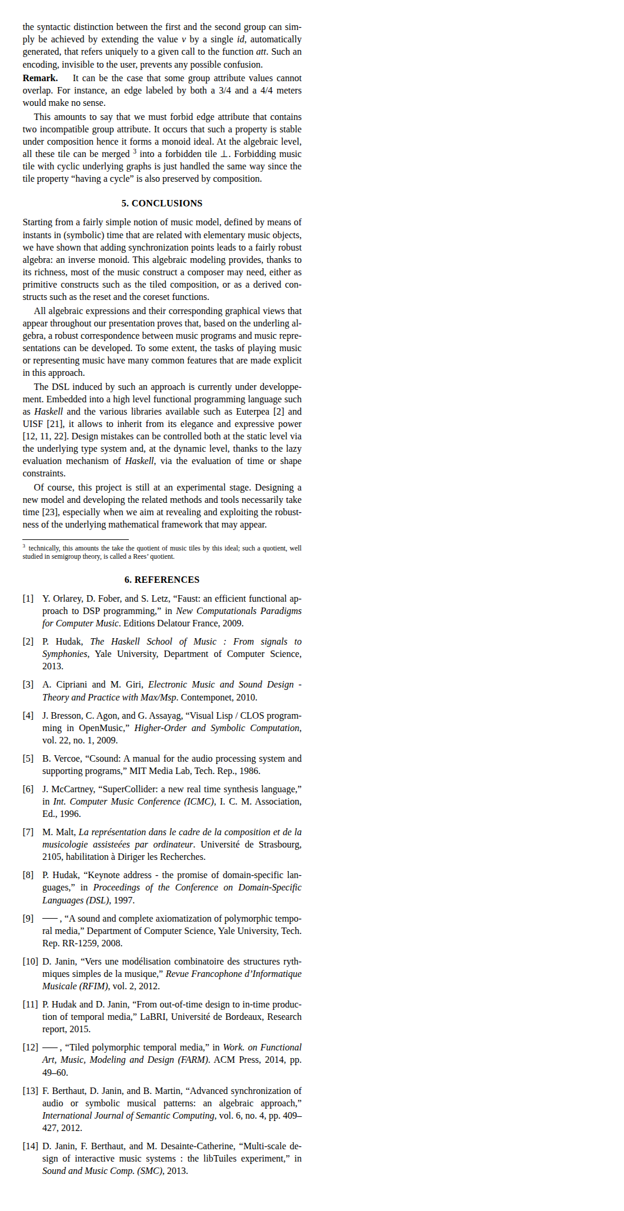the syntactic distinction between the first and the second group can simply be achieved by extending the value v by a single id, automatically generated, that refers uniquely to a given call to the function att. Such an encoding, invisible to the user, prevents any possible confusion.
Remark. It can be the case that some group attribute values cannot overlap. For instance, an edge labeled by both a 3/4 and a 4/4 meters would make no sense.
This amounts to say that we must forbid edge attribute that contains two incompatible group attribute. It occurs that such a property is stable under composition hence it forms a monoid ideal. At the algebraic level, all these tile can be merged 3 into a forbidden tile ⊥. Forbidding music tile with cyclic underlying graphs is just handled the same way since the tile property “having a cycle” is also preserved by composition.
5. Conclusions
Starting from a fairly simple notion of music model, defined by means of instants in (symbolic) time that are related with elementary music objects, we have shown that adding synchronization points leads to a fairly robust algebra: an inverse monoid. This algebraic modeling provides, thanks to its richness, most of the music construct a composer may need, either as primitive constructs such as the tiled composition, or as a derived constructs such as the reset and the coreset functions.
All algebraic expressions and their corresponding graphical views that appear throughout our presentation proves that, based on the underling algebra, a robust correspondence between music programs and music representations can be developed. To some extent, the tasks of playing music or representing music have many common features that are made explicit in this approach.
The DSL induced by such an approach is currently under developpement. Embedded into a high level functional programming language such as Haskell and the various libraries available such as Euterpea [2] and UISF [21], it allows to inherit from its elegance and expressive power [12, 11, 22]. Design mistakes can be controlled both at the static level via the underlying type system and, at the dynamic level, thanks to the lazy evaluation mechanism of Haskell, via the evaluation of time or shape constraints.
Of course, this project is still at an experimental stage. Designing a new model and developing the related methods and tools necessarily take time [23], especially when we aim at revealing and exploiting the robustness of the underlying mathematical framework that may appear.
3 technically, this amounts the take the quotient of music tiles by this ideal; such a quotient, well studied in semigroup theory, is called a Rees’ quotient.
6. References
Y. Orlarey, D. Fober, and S. Letz, “Faust: an efficient functional approach to DSP programming,” in New Computationals Paradigms for Computer Music. Editions Delatour France, 2009.
P. Hudak, The Haskell School of Music : From signals to Symphonies, Yale University, Department of Computer Science, 2013.
A. Cipriani and M. Giri, Electronic Music and Sound Design - Theory and Practice with Max/Msp. Contemponet, 2010.
J. Bresson, C. Agon, and G. Assayag, “Visual Lisp / CLOS programming in OpenMusic,” Higher-Order and Symbolic Computation, vol. 22, no. 1, 2009.
B. Vercoe, “Csound: A manual for the audio processing system and supporting programs,” MIT Media Lab, Tech. Rep., 1986.
J. McCartney, “SuperCollider: a new real time synthesis language,” in Int. Computer Music Conference (ICMC), I. C. M. Association, Ed., 1996.
M. Malt, La représentation dans le cadre de la composition et de la musicologie assisteées par ordinateur. Université de Strasbourg, 2105, habilitation à Diriger les Recherches.
P. Hudak, “Keynote address - the promise of domain-specific languages,” in Proceedings of the Conference on Domain-Specific Languages (DSL), 1997.
, “A sound and complete axiomatization of polymorphic temporal media,” Department of Computer Science, Yale University, Tech. Rep. RR-1259, 2008.
D. Janin, “Vers une modélisation combinatoire des structures rythmiques simples de la musique,” Revue Francophone d’Informatique Musicale (RFIM), vol. 2, 2012.
P. Hudak and D. Janin, “From out-of-time design to in-time production of temporal media,” LaBRI, Université de Bordeaux, Research report, 2015.
, “Tiled polymorphic temporal media,” in Work. on Functional Art, Music, Modeling and Design (FARM). ACM Press, 2014, pp. 49–60.
F. Berthaut, D. Janin, and B. Martin, “Advanced synchronization of audio or symbolic musical patterns: an algebraic approach,” International Journal of Semantic Computing, vol. 6, no. 4, pp. 409–427, 2012.
D. Janin, F. Berthaut, and M. Desainte-Catherine, “Multi-scale design of interactive music systems : the libTuiles experiment,” in Sound and Music Comp. (SMC), 2013.